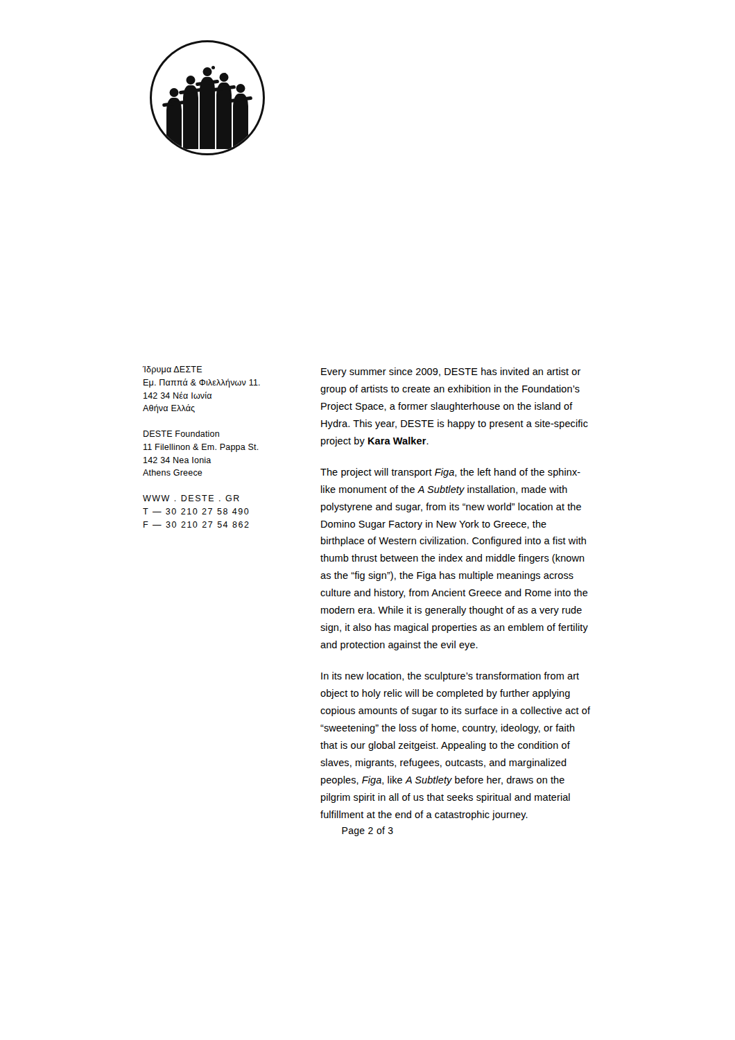Ίδρυμα ΔΕΣΤΕ
Εμ. Παππά & Φιλελλήνων 11.
142 34 Νέα Ιωνία
Αθήνα Ελλάς
DESTE Foundation
11 Filellinon & Em. Pappa St.
142 34 Nea Ionia
Athens Greece
WWW . DESTE . GR
T — 30 210 27 58 490
F — 30 210 27 54 862
Every summer since 2009, DESTE has invited an artist or group of artists to create an exhibition in the Foundation’s Project Space, a former slaughterhouse on the island of Hydra. This year, DESTE is happy to present a site-specific project by Kara Walker.
The project will transport Figa, the left hand of the sphinx-like monument of the A Subtlety installation, made with polystyrene and sugar, from its “new world” location at the Domino Sugar Factory in New York to Greece, the birthplace of Western civilization. Configured into a fist with thumb thrust between the index and middle fingers (known as the “fig sign”), the Figa has multiple meanings across culture and history, from Ancient Greece and Rome into the modern era. While it is generally thought of as a very rude sign, it also has magical properties as an emblem of fertility and protection against the evil eye.
In its new location, the sculpture’s transformation from art object to holy relic will be completed by further applying copious amounts of sugar to its surface in a collective act of “sweetening” the loss of home, country, ideology, or faith that is our global zeitgeist. Appealing to the condition of slaves, migrants, refugees, outcasts, and marginalized peoples, Figa, like A Subtlety before her, draws on the pilgrim spirit in all of us that seeks spiritual and material fulfillment at the end of a catastrophic journey.
Page 2 of 3